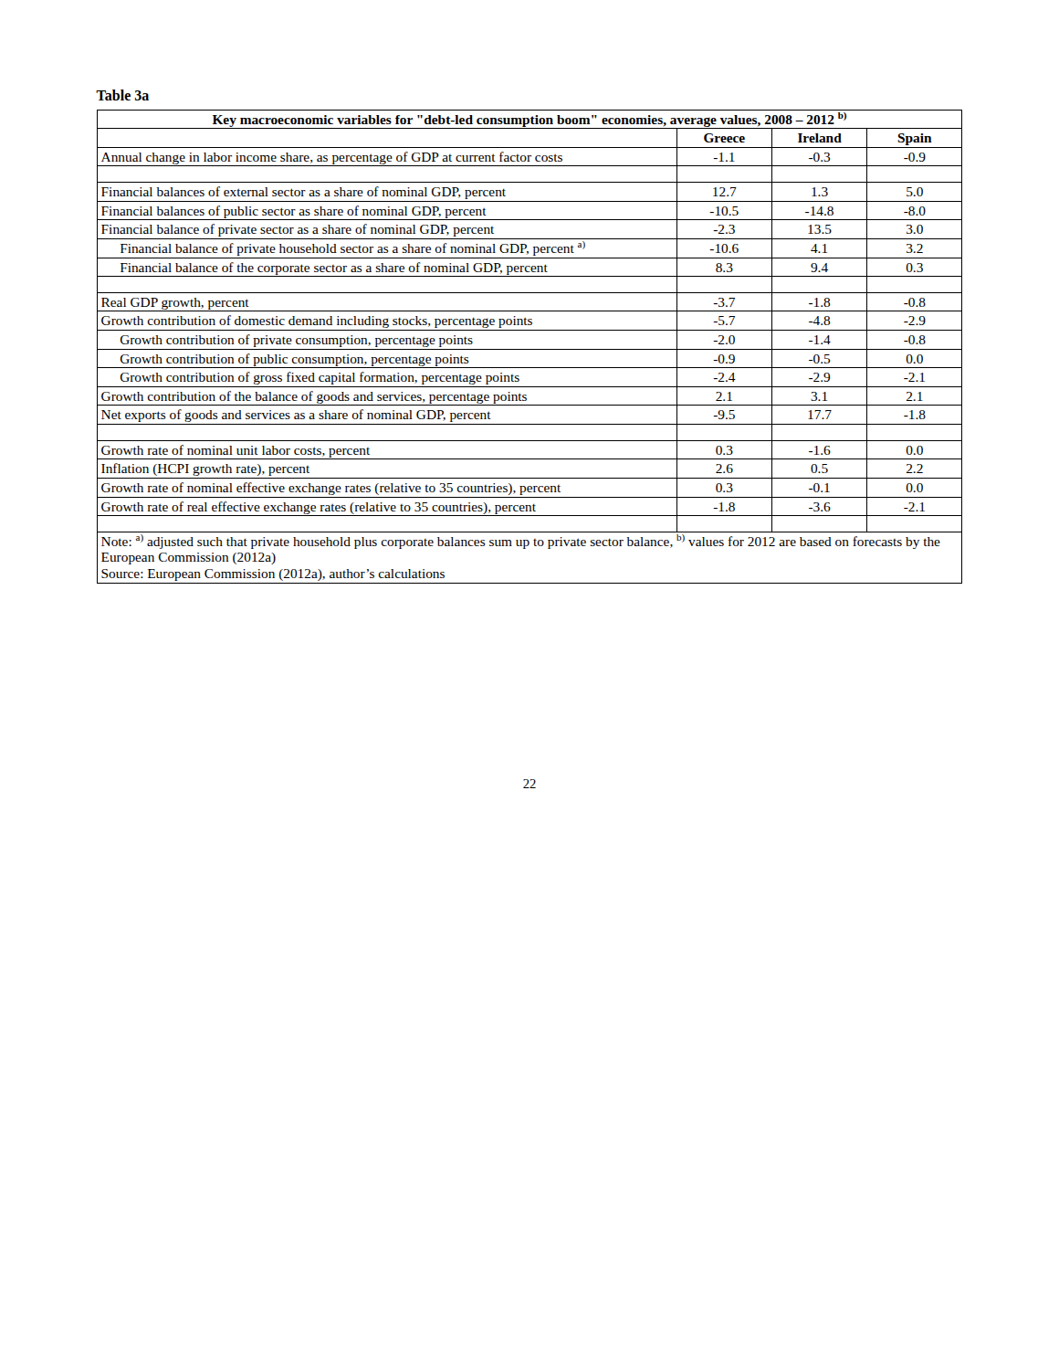Table 3a
| Key macroeconomic variables for "debt-led consumption boom" economies, average values, 2008 – 2012 b) |
| | Greece | Ireland | Spain |
| Annual change in labor income share, as percentage of GDP at current factor costs | -1.1 | -0.3 | -0.9 |
| Financial balances of external sector as a share of nominal GDP, percent | 12.7 | 1.3 | 5.0 |
| Financial balances of public sector as share of nominal GDP, percent | -10.5 | -14.8 | -8.0 |
| Financial balance of private sector as a share of nominal GDP, percent | -2.3 | 13.5 | 3.0 |
| Financial balance of private household sector as a share of nominal GDP, percent a) | -10.6 | 4.1 | 3.2 |
| Financial balance of the corporate sector as a share of nominal GDP, percent | 8.3 | 9.4 | 0.3 |
| Real GDP growth, percent | -3.7 | -1.8 | -0.8 |
| Growth contribution of domestic demand including stocks, percentage points | -5.7 | -4.8 | -2.9 |
| Growth contribution of private consumption, percentage points | -2.0 | -1.4 | -0.8 |
| Growth contribution of public consumption, percentage points | -0.9 | -0.5 | 0.0 |
| Growth contribution of gross fixed capital formation, percentage points | -2.4 | -2.9 | -2.1 |
| Growth contribution of the balance of goods and services, percentage points | 2.1 | 3.1 | 2.1 |
| Net exports of goods and services as a share of nominal GDP, percent | -9.5 | 17.7 | -1.8 |
| Growth rate of nominal unit labor costs, percent | 0.3 | -1.6 | 0.0 |
| Inflation (HCPI growth rate), percent | 2.6 | 0.5 | 2.2 |
| Growth rate of nominal effective exchange rates (relative to 35 countries), percent | 0.3 | -0.1 | 0.0 |
| Growth rate of real effective exchange rates (relative to 35 countries), percent | -1.8 | -3.6 | -2.1 |
| Note: a) adjusted such that private household plus corporate balances sum up to private sector balance, b) values for 2012 are based on forecasts by the European Commission (2012a) Source: European Commission (2012a), author’s calculations |
22